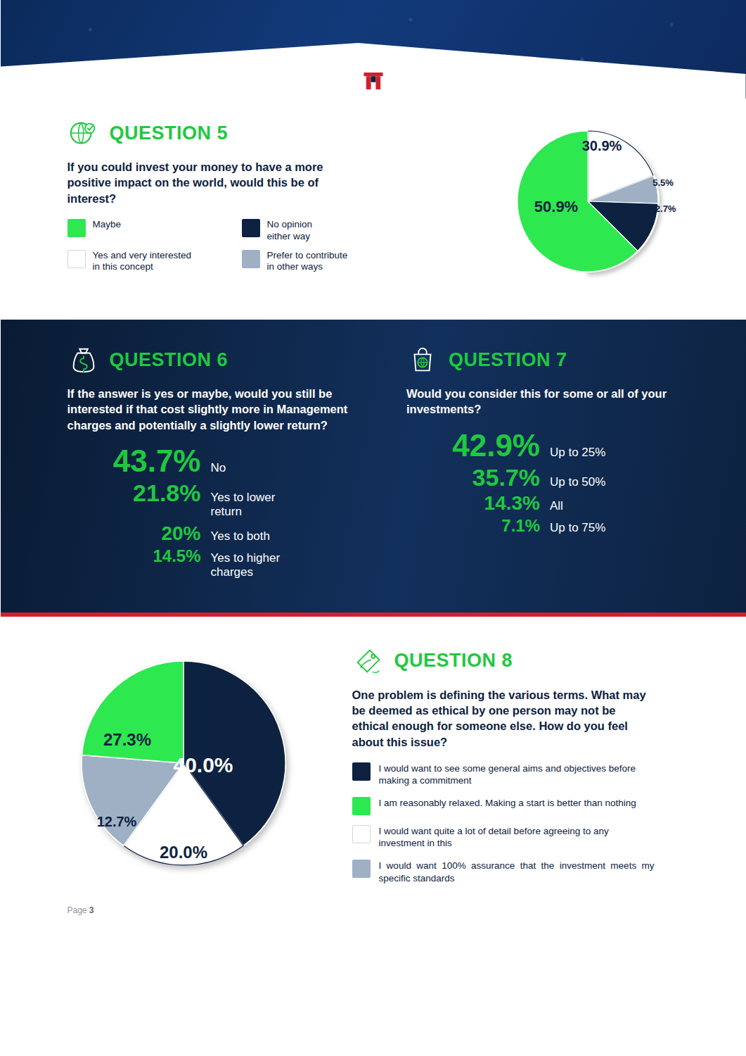QUESTION 5
If you could invest your money to have a more positive impact on the world, would this be of interest?
Maybe
No opinion
either way
Yes and very interested
in this concept
Prefer to contribute
in other ways
30.9% 5.5% 12.7% 50.9%
QUESTION 6
If the answer is yes or maybe, would you still be interested if that cost slightly more in Management charges and potentially a slightly lower return?
43.7% No
21.8% Yes to lower
return
20% Yes to both
14.5% Yes to higher
charges
QUESTION 7
Would you consider this for some or all of your investments?
42.9% Up to 25%
35.7% Up to 50%
14.3% All
7.1% Up to 75%
40.0% 20.0% 12.7% 27.3%
QUESTION 8
One problem is defining the various terms. What may be deemed as ethical by one person may not be ethical enough for someone else. How do you feel about this issue?
I would want to see some general aims and objectives before making a commitment
I am reasonably relaxed. Making a start is better than nothing
I would want quite a lot of detail before agreeing to any investment in this
I would want 100% assurance that the investment meets my specific standards
Page 3